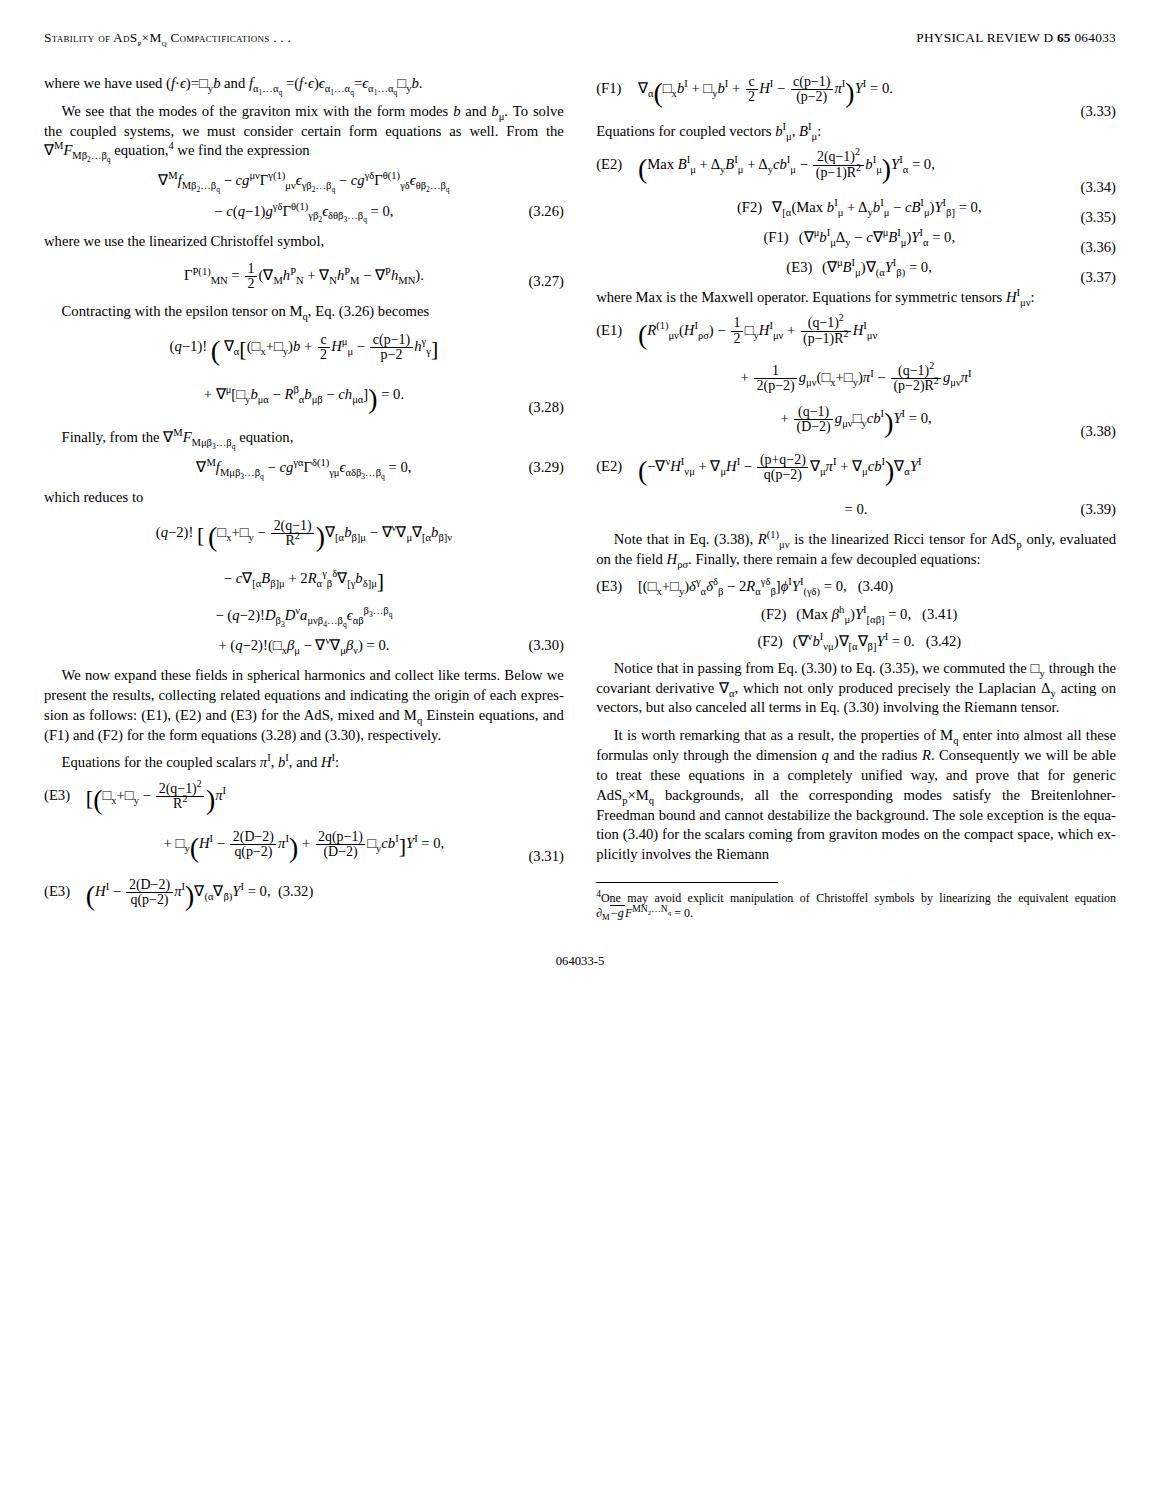Stability of AdSp×Mq Compactifications . . .
PHYSICAL REVIEW D 65 064033
where we have used (f·ϵ)=□yb and fα1…αq =(f·ϵ)ϵα1…αq=ϵα1…αq□yb.
We see that the modes of the graviton mix with the form modes b and bμ. To solve the coupled systems, we must consider certain form equations as well. From the ∇MFMβ2…βq equation,4 we find the expression
∇MfMβ2…βq − cgμνΓγ(1)μνϵγβ2…βq − cgγδΓθ(1)γδϵθβ2…βq
− c(q−1)gγδΓθ(1)γβ2ϵδθβ3…βq = 0, (3.26)
where we use the linearized Christoffel symbol,
ΓP(1)MN = 12(∇MhPN + ∇NhPM − ∇PhMN). (3.27)
Contracting with the epsilon tensor on Mq, Eq. (3.26) becomes
(q−1)! ( ∇α[(□x+□y)b + c 2 Hμμ − c(p−1) p−2 hγγ]
+ ∇μ[□ybμα − Rβαbμβ − chμα]) = 0. (3.28)
Finally, from the ∇MFMμβ3…βq equation,
∇MfMμβ3…βq − cgγαΓδ(1)γμϵαδβ3…βq = 0, (3.29)
which reduces to
(q−2)! [ (□x+□y − 2(q−1) R2)∇[αbβ]μ − ∇ν∇μ∇[αbβ]ν
− c∇[αBβ]μ + 2Rαγβδ∇[γbδ]μ]
− (q−2)!Dβ3Dνaμνβ4…βqϵαββ3…βq
+ (q−2)!(□xβμ − ∇ν∇μβν) = 0. (3.30)
We now expand these fields in spherical harmonics and collect like terms. Below we present the results, collecting related equations and indicating the origin of each expression as follows: (E1), (E2) and (E3) for the AdS, mixed and Mq Einstein equations, and (F1) and (F2) for the form equations (3.28) and (3.30), respectively.
Equations for the coupled scalars πI, bI, and HI:
(E3) [(□x+□y − 2(q−1)2 R2) πI
+ □y(HI − 2(D−2) q(p−2) πI) + 2q(p−1)(D−2)□ycbI] YI = 0, (3.31)
(E3) (HI − 2(D−2) q(p−2) πI)∇(α∇β)YI = 0, (3.32)
(F1) ∇α(□xbI + □ybI + c 2 HI − c(p−1)(p−2) πI) YI = 0.
(3.33)
Equations for coupled vectors bIμ, BIμ:
(E2) (Max BIμ + ΔyBIμ + ΔycbIμ − 2(q−1)2(p−1)R2 bIμ) YIα = 0,
(3.34)
(F2) ∇[α(Max bIμ + ΔybIμ − cBIμ)YIβ] = 0,
(3.35)
(F1) (∇μbIμΔy − c∇μBIμ)YIα = 0,
(3.36)
(E3) (∇μBIμ)∇(αYIβ) = 0,
(3.37)
where Max is the Maxwell operator. Equations for symmetric tensors HIμν:
(E1) (R(1)μν(HIρσ) − 12□yHIμν + (q−1)2(p−1)R2 HIμν
+ 12(p−2) gμν(□x+□y)πI − (q−1)2(p−2)R2 gμνπI
+ (q−1)(D−2) gμν□ycbI) YI = 0, (3.38)
(E2) (−∇νHIνμ + ∇μHI − (p+q−2) q(p−2)∇μπI + ∇μcbI)∇αYI
= 0. (3.39)
Note that in Eq. (3.38), R(1)μν is the linearized Ricci tensor for AdSp only, evaluated on the field Hρσ. Finally, there remain a few decoupled equations:
(E3) [(□x+□y)δγαδδβ − 2Rαγδβ]ϕIYI(γδ) = 0, (3.40)
(F2) (Max βhμ)YI[αβ] = 0, (3.41)
(F2) (∇νbIνμ)∇[α∇β]YI = 0. (3.42)
Notice that in passing from Eq. (3.30) to Eq. (3.35), we commuted the □y through the covariant derivative ∇α, which not only produced precisely the Laplacian Δy acting on vectors, but also canceled all terms in Eq. (3.30) involving the Riemann tensor.
It is worth remarking that as a result, the properties of Mq enter into almost all these formulas only through the dimension q and the radius R. Consequently we will be able to treat these equations in a completely unified way, and prove that for generic AdSp×Mq backgrounds, all the corresponding modes satisfy the Breitenlohner-Freedman bound and cannot destabilize the background. The sole exception is the equation (3.40) for the scalars coming from graviton modes on the compact space, which explicitly involves the Riemann
4One may avoid explicit manipulation of Christoffel symbols by linearizing the equivalent equation ∂M−g FMN2…Nq = 0.
064033-5